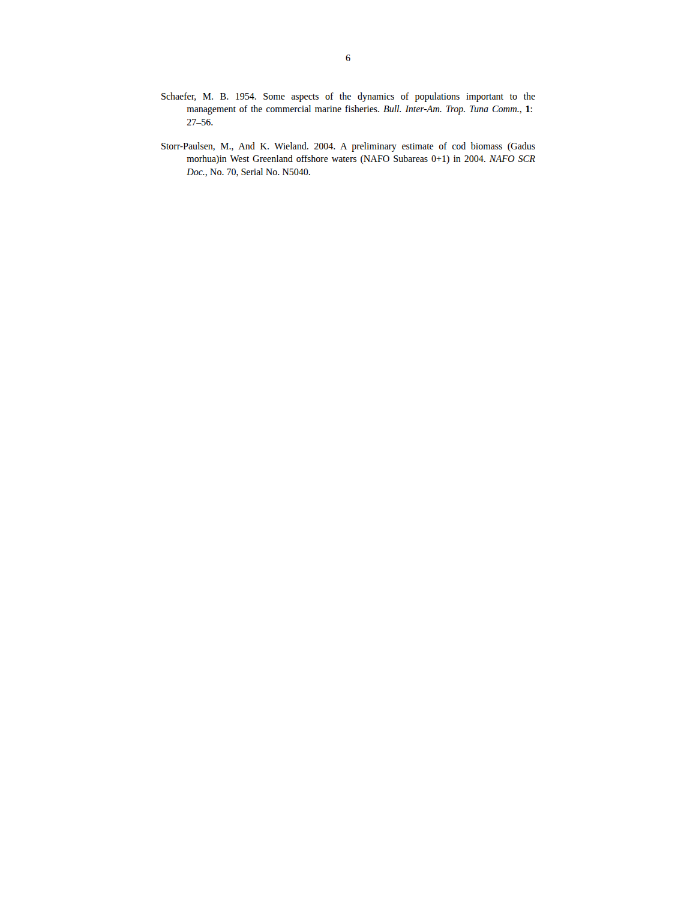6
Schaefer, M. B. 1954. Some aspects of the dynamics of populations important to the management of the commercial marine fisheries. Bull. Inter-Am. Trop. Tuna Comm., 1: 27–56.
Storr-Paulsen, M., And K. Wieland. 2004. A preliminary estimate of cod biomass (Gadus morhua)in West Greenland offshore waters (NAFO Subareas 0+1) in 2004. NAFO SCR Doc., No. 70, Serial No. N5040.